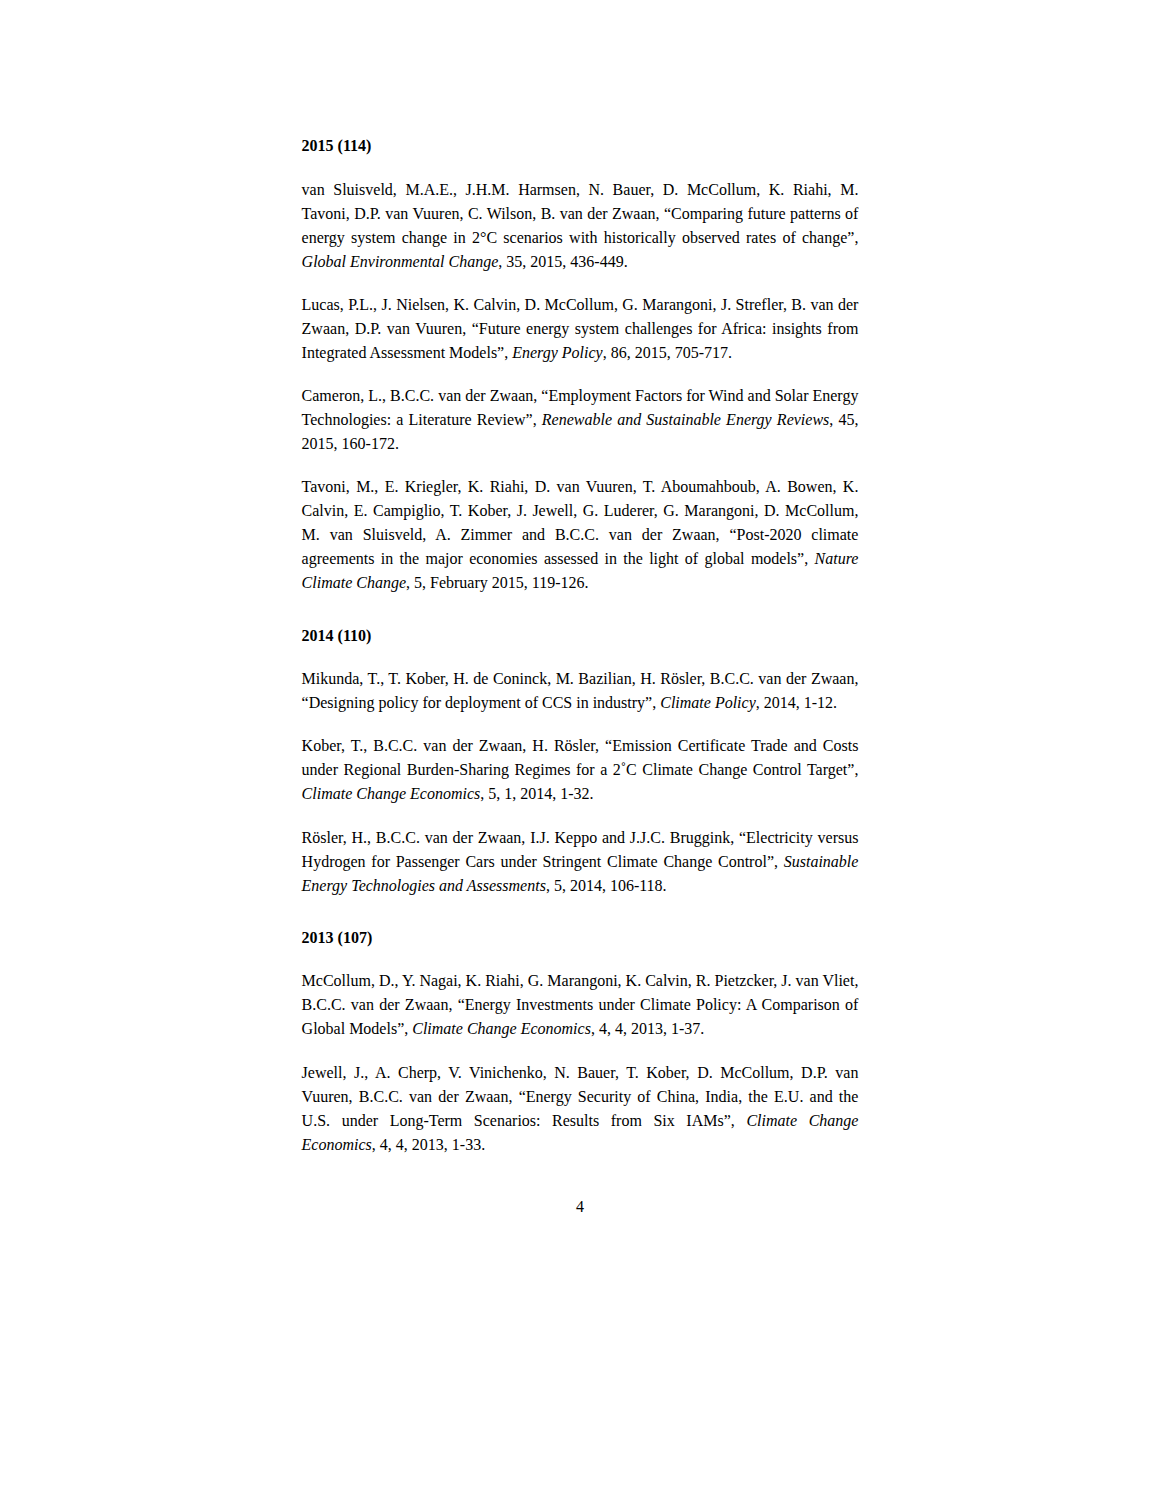2015 (114)
van Sluisveld, M.A.E., J.H.M. Harmsen, N. Bauer, D. McCollum, K. Riahi, M. Tavoni, D.P. van Vuuren, C. Wilson, B. van der Zwaan, “Comparing future patterns of energy system change in 2°C scenarios with historically observed rates of change”, Global Environmental Change, 35, 2015, 436-449.
Lucas, P.L., J. Nielsen, K. Calvin, D. McCollum, G. Marangoni, J. Strefler, B. van der Zwaan, D.P. van Vuuren, “Future energy system challenges for Africa: insights from Integrated Assessment Models”, Energy Policy, 86, 2015, 705-717.
Cameron, L., B.C.C. van der Zwaan, “Employment Factors for Wind and Solar Energy Technologies: a Literature Review”, Renewable and Sustainable Energy Reviews, 45, 2015, 160-172.
Tavoni, M., E. Kriegler, K. Riahi, D. van Vuuren, T. Aboumahboub, A. Bowen, K. Calvin, E. Campiglio, T. Kober, J. Jewell, G. Luderer, G. Marangoni, D. McCollum, M. van Sluisveld, A. Zimmer and B.C.C. van der Zwaan, “Post-2020 climate agreements in the major economies assessed in the light of global models”, Nature Climate Change, 5, February 2015, 119-126.
2014 (110)
Mikunda, T., T. Kober, H. de Coninck, M. Bazilian, H. Rösler, B.C.C. van der Zwaan, “Designing policy for deployment of CCS in industry”, Climate Policy, 2014, 1-12.
Kober, T., B.C.C. van der Zwaan, H. Rösler, “Emission Certificate Trade and Costs under Regional Burden-Sharing Regimes for a 2˚C Climate Change Control Target”, Climate Change Economics, 5, 1, 2014, 1-32.
Rösler, H., B.C.C. van der Zwaan, I.J. Keppo and J.J.C. Bruggink, “Electricity versus Hydrogen for Passenger Cars under Stringent Climate Change Control”, Sustainable Energy Technologies and Assessments, 5, 2014, 106-118.
2013 (107)
McCollum, D., Y. Nagai, K. Riahi, G. Marangoni, K. Calvin, R. Pietzcker, J. van Vliet, B.C.C. van der Zwaan, “Energy Investments under Climate Policy: A Comparison of Global Models”, Climate Change Economics, 4, 4, 2013, 1-37.
Jewell, J., A. Cherp, V. Vinichenko, N. Bauer, T. Kober, D. McCollum, D.P. van Vuuren, B.C.C. van der Zwaan, “Energy Security of China, India, the E.U. and the U.S. under Long-Term Scenarios: Results from Six IAMs”, Climate Change Economics, 4, 4, 2013, 1-33.
4